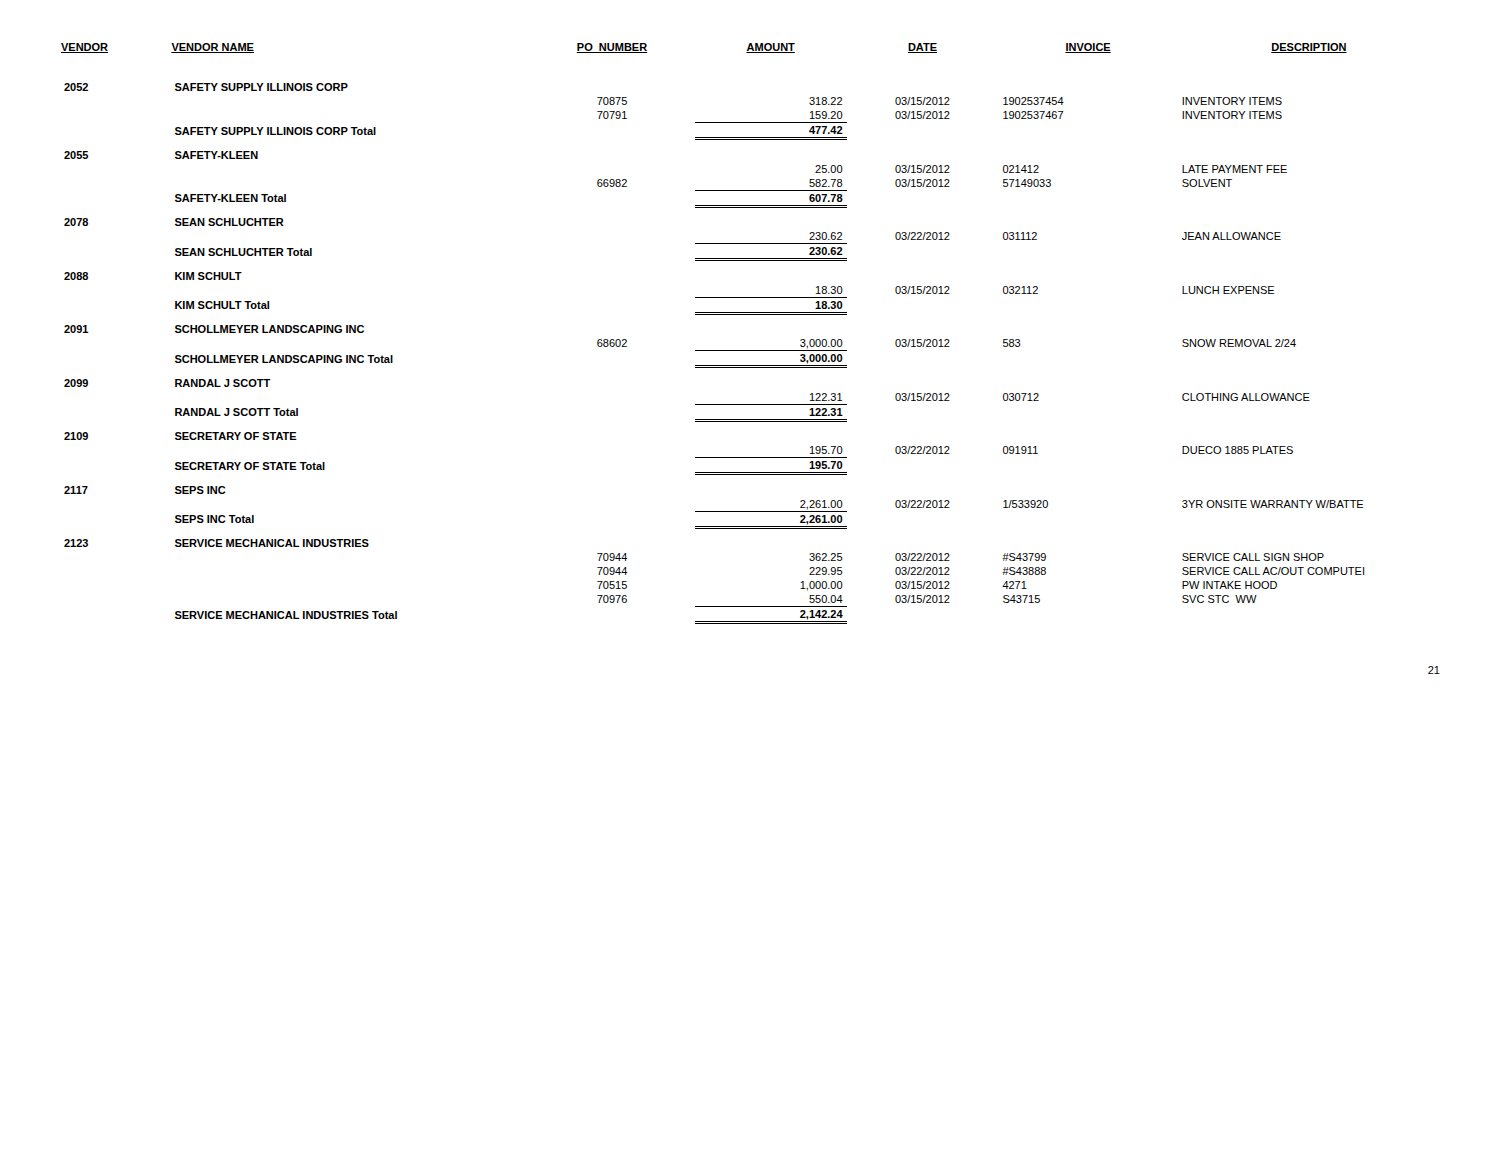| VENDOR | VENDOR NAME | PO NUMBER | AMOUNT | DATE | INVOICE | DESCRIPTION |
| --- | --- | --- | --- | --- | --- | --- |
| 2052 | SAFETY SUPPLY ILLINOIS CORP | | | | | |
| | | 70875 | 318.22 | 03/15/2012 | 1902537454 | INVENTORY ITEMS |
| | | 70791 | 159.20 | 03/15/2012 | 1902537467 | INVENTORY ITEMS |
| | SAFETY SUPPLY ILLINOIS CORP Total | | 477.42 | | | |
| 2055 | SAFETY-KLEEN | | | | | |
| | | | 25.00 | 03/15/2012 | 021412 | LATE PAYMENT FEE |
| | | 66982 | 582.78 | 03/15/2012 | 57149033 | SOLVENT |
| | SAFETY-KLEEN Total | | 607.78 | | | |
| 2078 | SEAN SCHLUCHTER | | | | | |
| | | | 230.62 | 03/22/2012 | 031112 | JEAN ALLOWANCE |
| | SEAN SCHLUCHTER Total | | 230.62 | | | |
| 2088 | KIM SCHULT | | | | | |
| | | | 18.30 | 03/15/2012 | 032112 | LUNCH EXPENSE |
| | KIM SCHULT Total | | 18.30 | | | |
| 2091 | SCHOLLMEYER LANDSCAPING INC | | | | | |
| | | 68602 | 3,000.00 | 03/15/2012 | 583 | SNOW REMOVAL 2/24 |
| | SCHOLLMEYER LANDSCAPING INC Total | | 3,000.00 | | | |
| 2099 | RANDAL J SCOTT | | | | | |
| | | | 122.31 | 03/15/2012 | 030712 | CLOTHING ALLOWANCE |
| | RANDAL J SCOTT Total | | 122.31 | | | |
| 2109 | SECRETARY OF STATE | | | | | |
| | | | 195.70 | 03/22/2012 | 091911 | DUECO 1885 PLATES |
| | SECRETARY OF STATE Total | | 195.70 | | | |
| 2117 | SEPS INC | | | | | |
| | | | 2,261.00 | 03/22/2012 | 1/533920 | 3YR ONSITE WARRANTY W/BATTE |
| | SEPS INC Total | | 2,261.00 | | | |
| 2123 | SERVICE MECHANICAL INDUSTRIES | | | | | |
| | | 70944 | 362.25 | 03/22/2012 | #S43799 | SERVICE CALL SIGN SHOP |
| | | 70944 | 229.95 | 03/22/2012 | #S43888 | SERVICE CALL AC/OUT COMPUTEI |
| | | 70515 | 1,000.00 | 03/15/2012 | 4271 | PW INTAKE HOOD |
| | | 70976 | 550.04 | 03/15/2012 | S43715 | SVC STC WW |
| | SERVICE MECHANICAL INDUSTRIES Total | | 2,142.24 | | | |
21